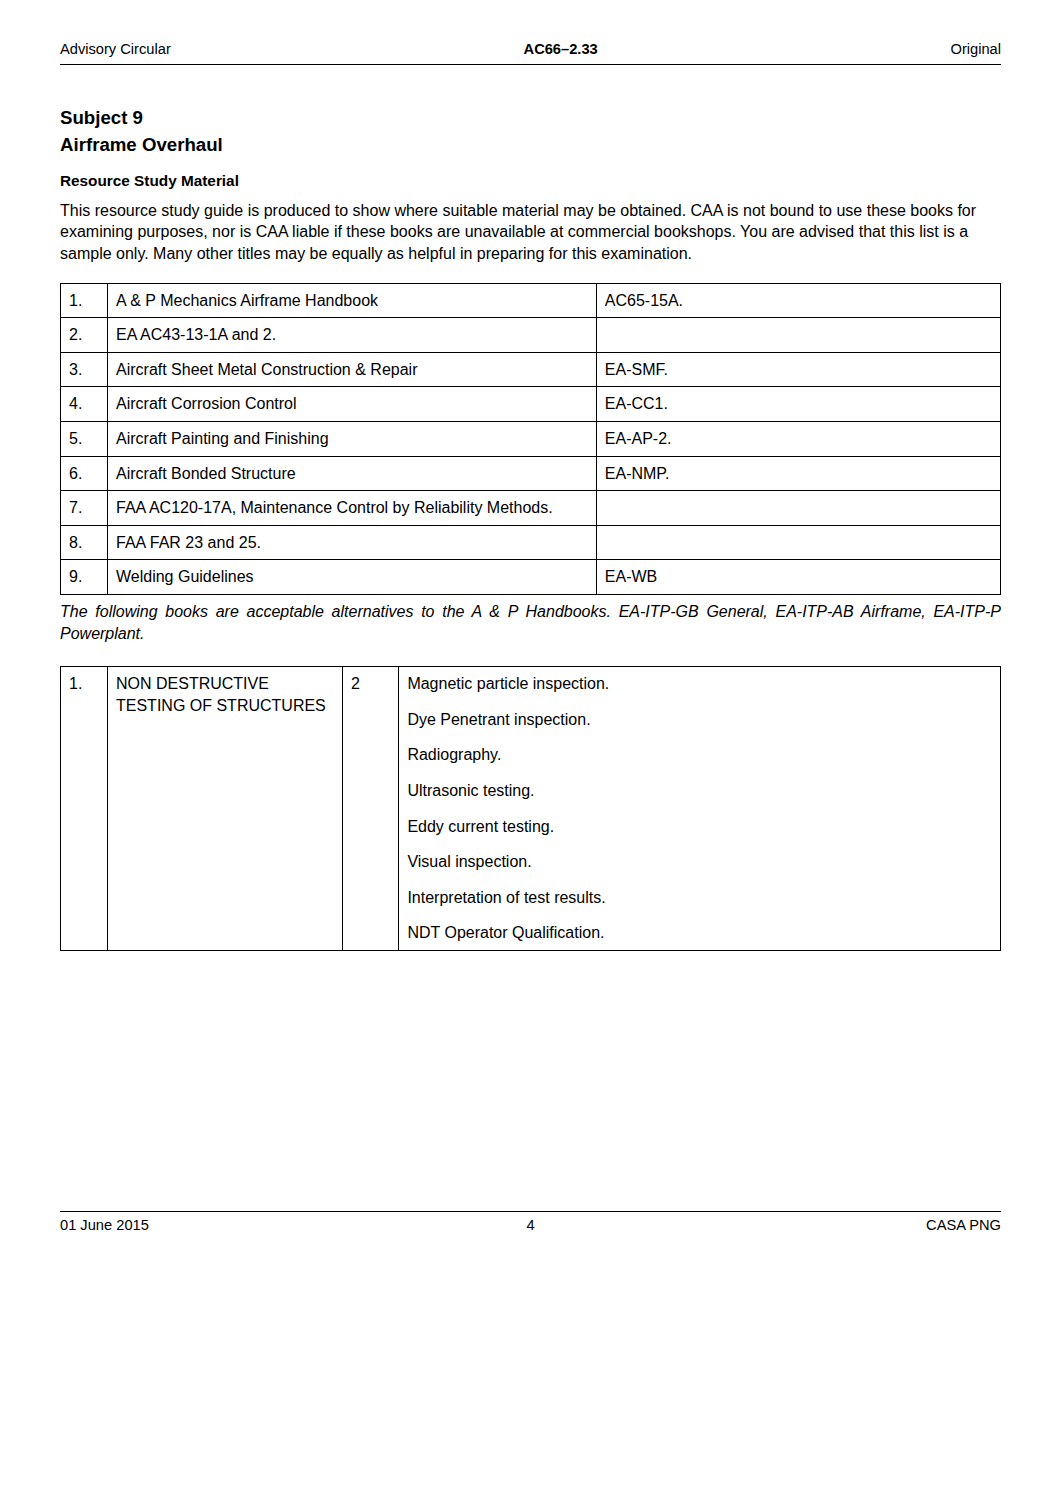Advisory Circular AC66–2.33 Original
Subject 9
Airframe Overhaul
Resource Study Material
This resource study guide is produced to show where suitable material may be obtained. CAA is not bound to use these books for examining purposes, nor is CAA liable if these books are unavailable at commercial bookshops. You are advised that this list is a sample only. Many other titles may be equally as helpful in preparing for this examination.
| 1. | A & P Mechanics Airframe Handbook | AC65-15A. |
| 2. | EA AC43-13-1A and 2. | |
| 3. | Aircraft Sheet Metal Construction & Repair | EA-SMF. |
| 4. | Aircraft Corrosion Control | EA-CC1. |
| 5. | Aircraft Painting and Finishing | EA-AP-2. |
| 6. | Aircraft Bonded Structure | EA-NMP. |
| 7. | FAA AC120-17A, Maintenance Control by Reliability Methods. | |
| 8. | FAA FAR 23 and 25. | |
| 9. | Welding Guidelines | EA-WB |
The following books are acceptable alternatives to the A & P Handbooks. EA-ITP-GB General, EA-ITP-AB Airframe, EA-ITP-P Powerplant.
| 1. | NON DESTRUCTIVE TESTING OF STRUCTURES | 2 | Magnetic particle inspection. Dye Penetrant inspection. Radiography. Ultrasonic testing. Eddy current testing. Visual inspection. Interpretation of test results. NDT Operator Qualification. |
01 June 2015 4 CASA PNG